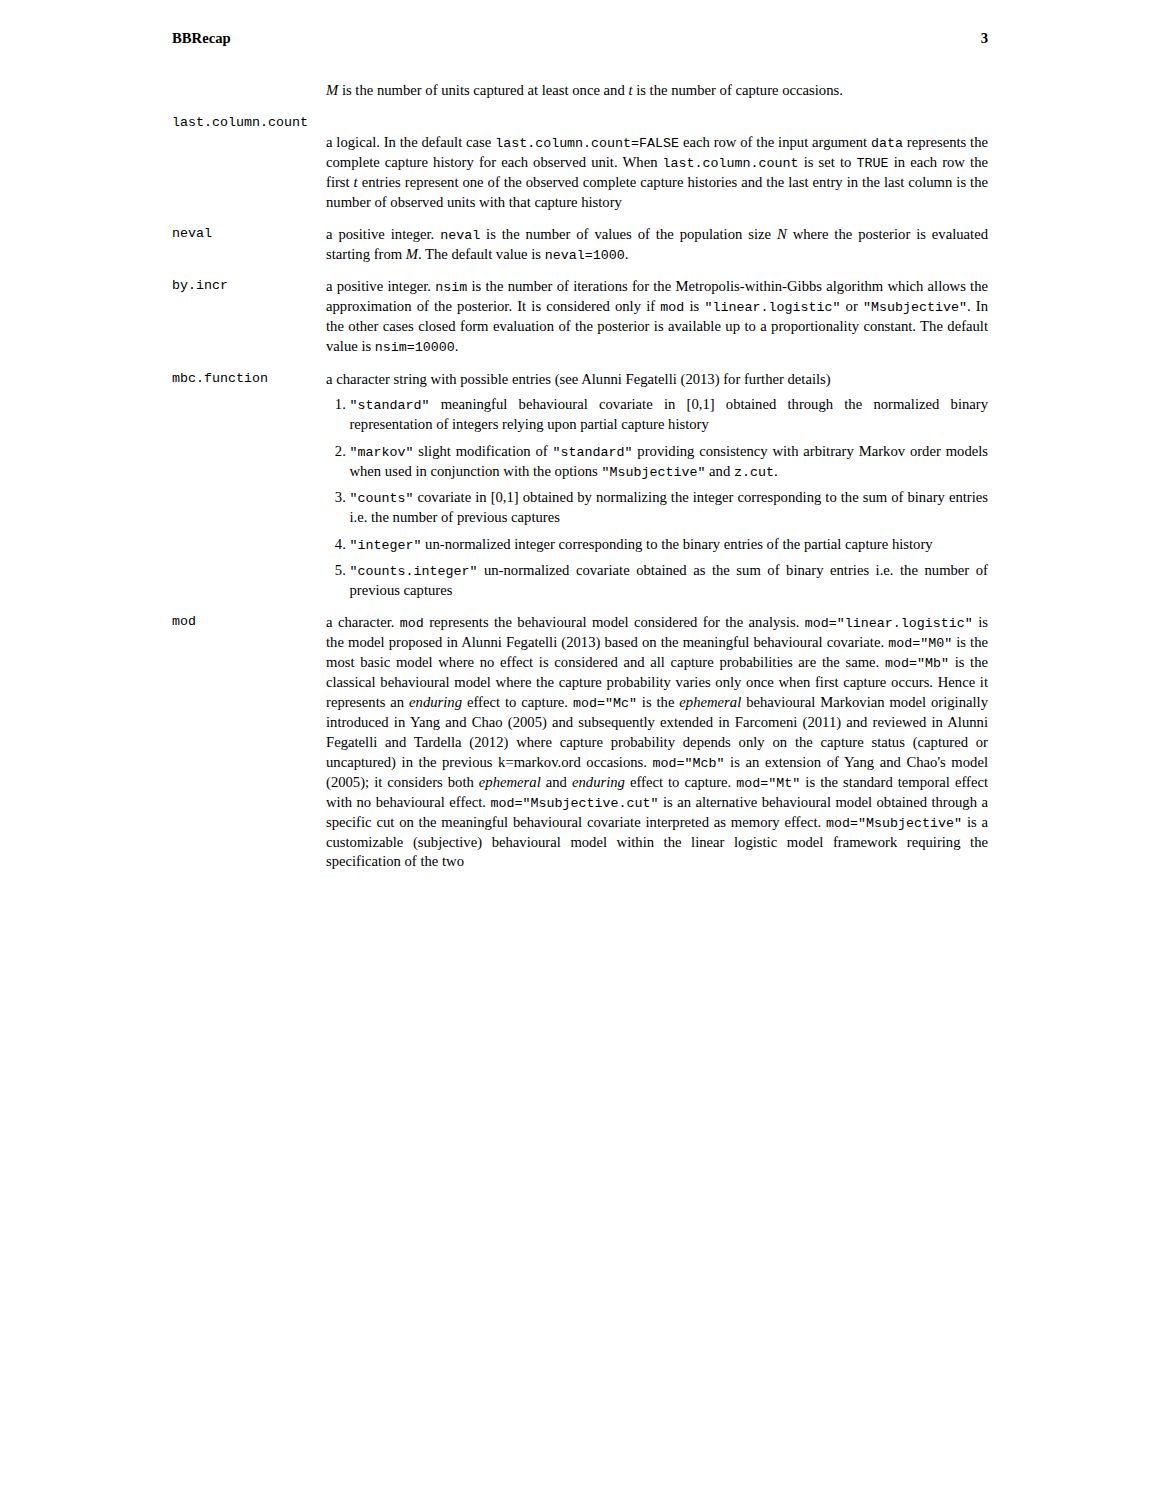BBRecap 3
M is the number of units captured at least once and t is the number of capture occasions.
last.column.count
a logical. In the default case last.column.count=FALSE each row of the input argument data represents the complete capture history for each observed unit. When last.column.count is set to TRUE in each row the first t entries represent one of the observed complete capture histories and the last entry in the last column is the number of observed units with that capture history
neval
a positive integer. neval is the number of values of the population size N where the posterior is evaluated starting from M. The default value is neval=1000.
by.incr
a positive integer. nsim is the number of iterations for the Metropolis-within-Gibbs algorithm which allows the approximation of the posterior. It is considered only if mod is "linear.logistic" or "Msubjective". In the other cases closed form evaluation of the posterior is available up to a proportionality constant. The default value is nsim=10000.
mbc.function
a character string with possible entries (see Alunni Fegatelli (2013) for further details)
"standard" meaningful behavioural covariate in [0,1] obtained through the normalized binary representation of integers relying upon partial capture history
"markov" slight modification of "standard" providing consistency with arbitrary Markov order models when used in conjunction with the options "Msubjective" and z.cut.
"counts" covariate in [0,1] obtained by normalizing the integer corresponding to the sum of binary entries i.e. the number of previous captures
"integer" un-normalized integer corresponding to the binary entries of the partial capture history
"counts.integer" un-normalized covariate obtained as the sum of binary entries i.e. the number of previous captures
mod
a character. mod represents the behavioural model considered for the analysis. mod="linear.logistic" is the model proposed in Alunni Fegatelli (2013) based on the meaningful behavioural covariate. mod="M0" is the most basic model where no effect is considered and all capture probabilities are the same. mod="Mb" is the classical behavioural model where the capture probability varies only once when first capture occurs. Hence it represents an enduring effect to capture. mod="Mc" is the ephemeral behavioural Markovian model originally introduced in Yang and Chao (2005) and subsequently extended in Farcomeni (2011) and reviewed in Alunni Fegatelli and Tardella (2012) where capture probability depends only on the capture status (captured or uncaptured) in the previous k=markov.ord occasions. mod="Mcb" is an extension of Yang and Chao's model (2005); it considers both ephemeral and enduring effect to capture. mod="Mt" is the standard temporal effect with no behavioural effect. mod="Msubjective.cut" is an alternative behavioural model obtained through a specific cut on the meaningful behavioural covariate interpreted as memory effect. mod="Msubjective" is a customizable (subjective) behavioural model within the linear logistic model framework requiring the specification of the two